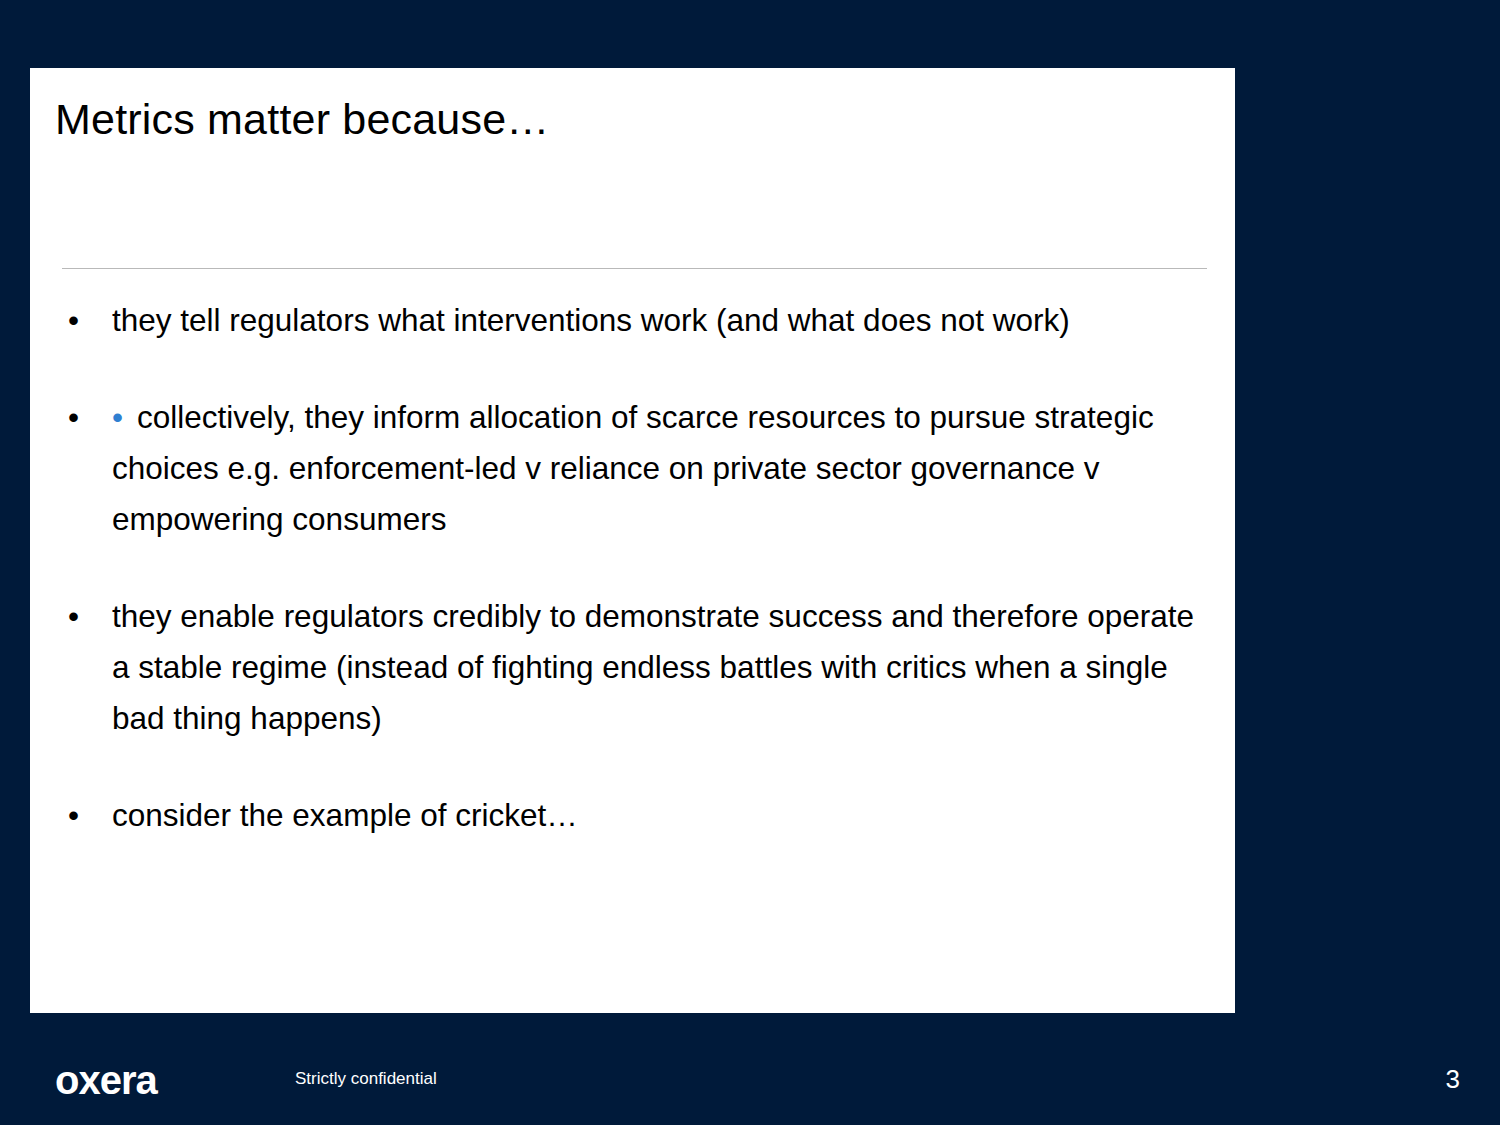Metrics matter because…
they tell regulators what interventions work (and what does not work)
•collectively, they inform allocation of scarce resources to pursue strategic choices e.g. enforcement-led v reliance on private sector governance v empowering consumers
they enable regulators credibly to demonstrate success and therefore operate a stable regime (instead of fighting endless battles with critics when a single bad thing happens)
consider the example of cricket…
oxera
Strictly confidential
3